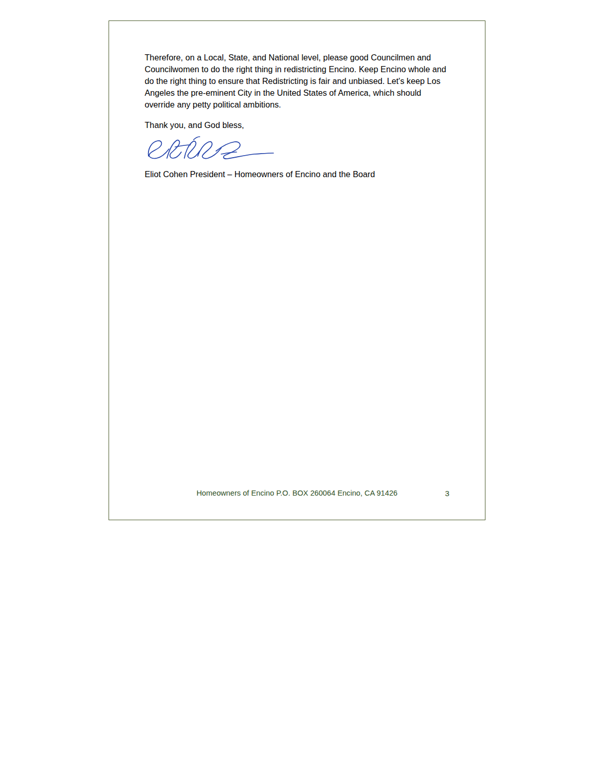Therefore, on a Local, State, and National level, please good Councilmen and Councilwomen to do the right thing in redistricting Encino. Keep Encino whole and do the right thing to ensure that Redistricting is fair and unbiased. Let's keep Los Angeles the pre-eminent City in the United States of America, which should override any petty political ambitions.
Thank you, and God bless,
Eliot Cohen President – Homeowners of Encino and the Board
Homeowners of Encino P.O. BOX 260064 Encino, CA 91426 3